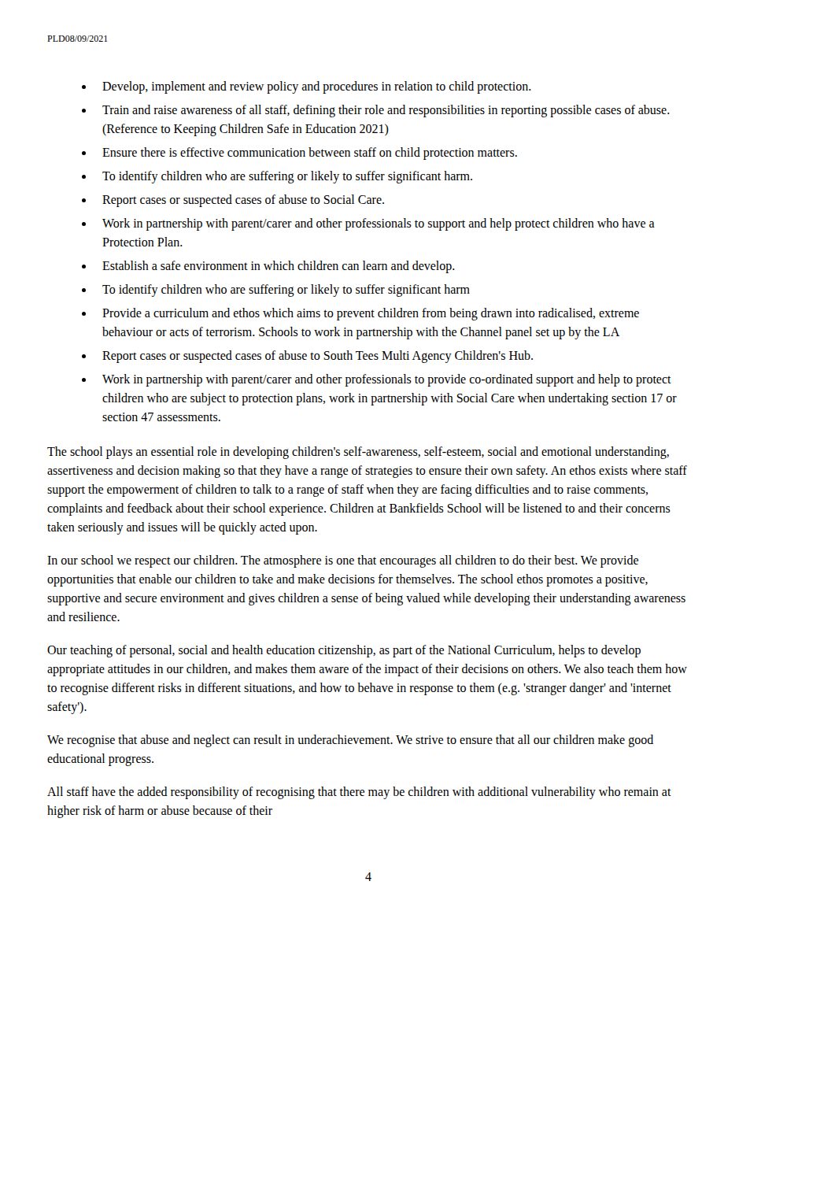PLD08/09/2021
Develop, implement and review policy and procedures in relation to child protection.
Train and raise awareness of all staff, defining their role and responsibilities in reporting possible cases of abuse.(Reference to Keeping Children Safe in Education 2021)
Ensure there is effective communication between staff on child protection matters.
To identify children who are suffering or likely to suffer significant harm.
Report cases or suspected cases of abuse to Social Care.
Work in partnership with parent/carer and other professionals to support and help protect children who have a Protection Plan.
Establish a safe environment in which children can learn and develop.
To identify children who are suffering or likely to suffer significant harm
Provide a curriculum and ethos which aims to prevent children from being drawn into radicalised, extreme behaviour or acts of terrorism. Schools to work in partnership with the Channel panel set up by the LA
Report cases or suspected cases of abuse to South Tees Multi Agency Children's Hub.
Work in partnership with parent/carer and other professionals to provide co-ordinated support and help to protect children who are subject to protection plans, work in partnership with Social Care when undertaking section 17 or section 47 assessments.
The school plays an essential role in developing children's self-awareness, self-esteem, social and emotional understanding, assertiveness and decision making so that they have a range of strategies to ensure their own safety. An ethos exists where staff support the empowerment of children to talk to a range of staff when they are facing difficulties and to raise comments, complaints and feedback about their school experience. Children at Bankfields School will be listened to and their concerns taken seriously and issues will be quickly acted upon.
In our school we respect our children. The atmosphere is one that encourages all children to do their best. We provide opportunities that enable our children to take and make decisions for themselves. The school ethos promotes a positive, supportive and secure environment and gives children a sense of being valued while developing their understanding awareness and resilience.
Our teaching of personal, social and health education citizenship, as part of the National Curriculum, helps to develop appropriate attitudes in our children, and makes them aware of the impact of their decisions on others. We also teach them how to recognise different risks in different situations, and how to behave in response to them (e.g. 'stranger danger' and 'internet safety').
We recognise that abuse and neglect can result in underachievement. We strive to ensure that all our children make good educational progress.
All staff have the added responsibility of recognising that there may be children with additional vulnerability who remain at higher risk of harm or abuse because of their
4